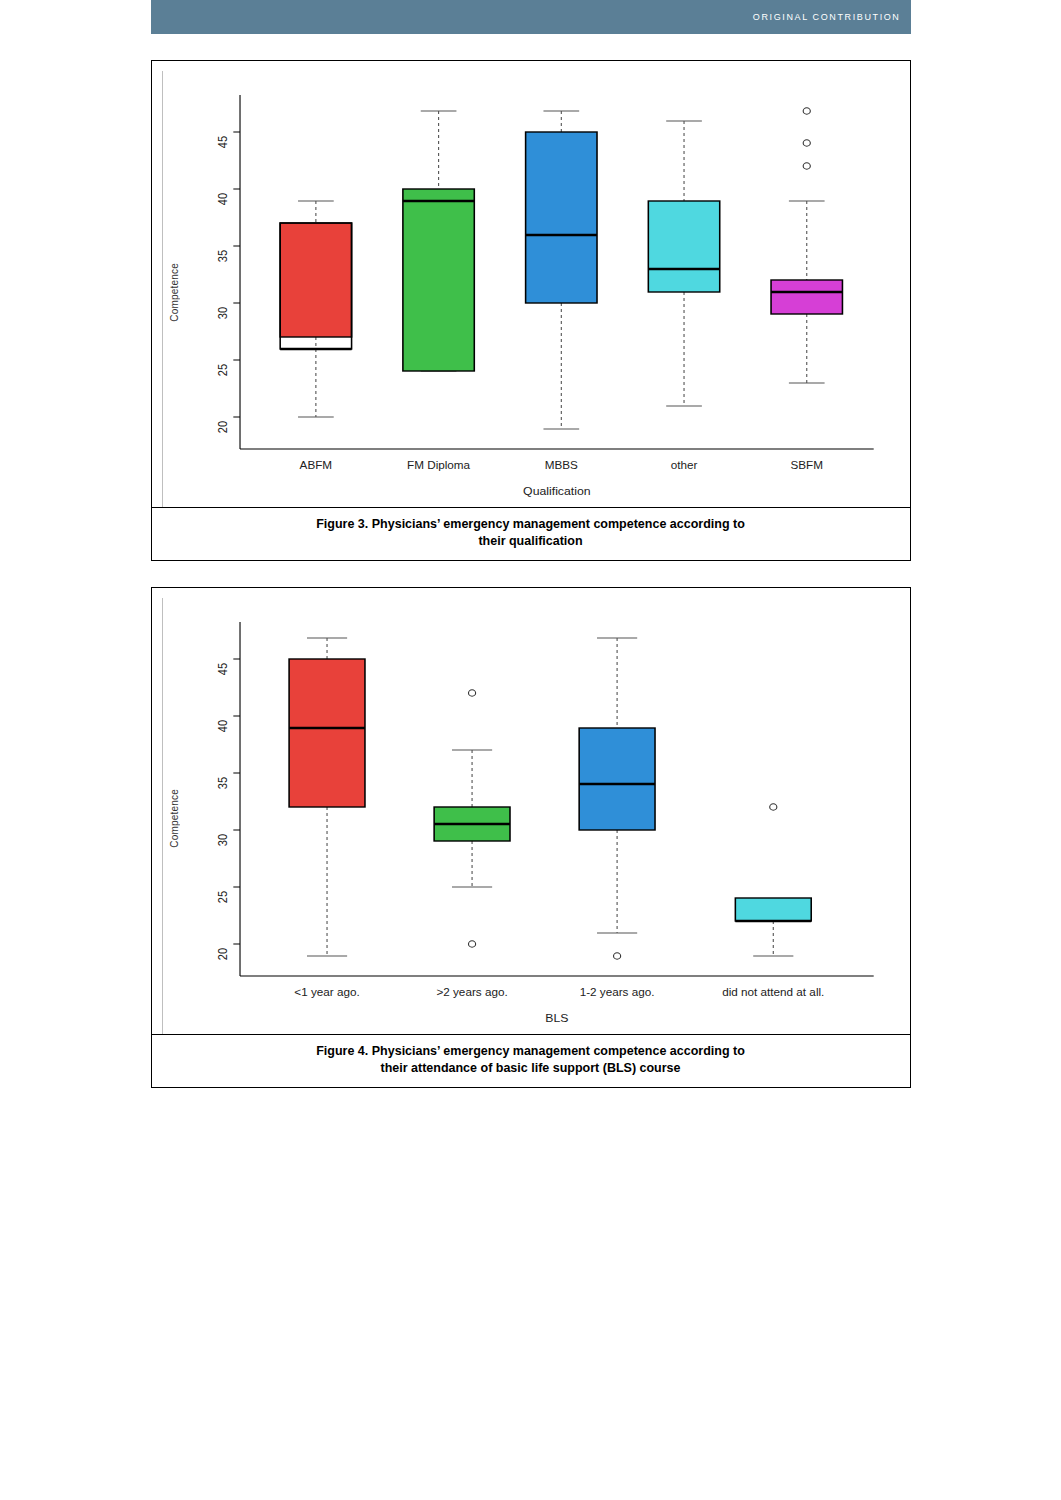Original Contribution
Competence
20 25 30 35 40 45 ABFM FM Diploma MBBS other SBFM Qualification
Figure 3. Physicians’ emergency management competence according to
their qualification
Competence
20 25 30 35 40 45 <1 year ago. >2 years ago. 1-2 years ago. did not attend at all. BLS
Figure 4. Physicians’ emergency management competence according to
their attendance of basic life support (BLS) course